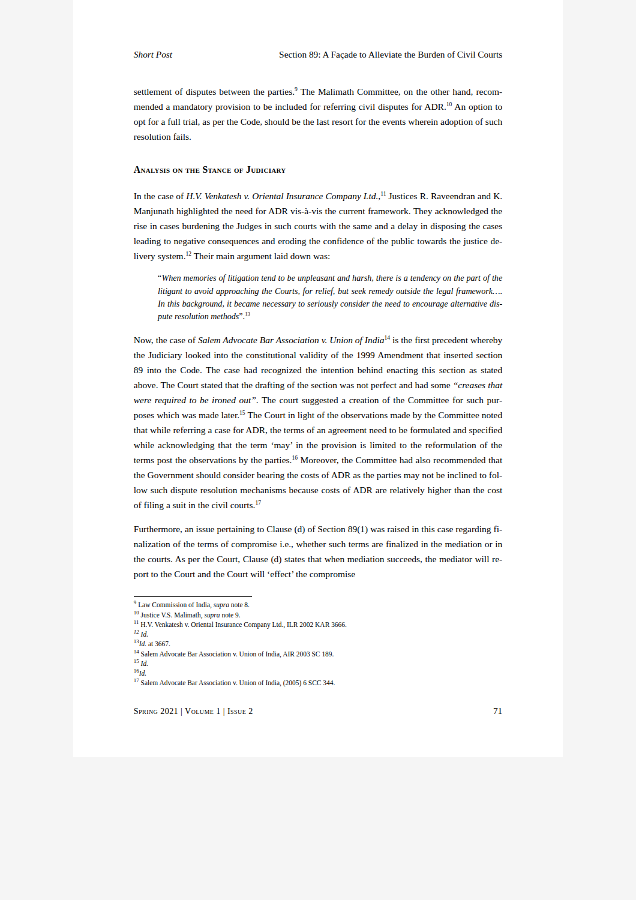Short Post
Section 89: A Façade to Alleviate the Burden of Civil Courts
settlement of disputes between the parties.9 The Malimath Committee, on the other hand, recommended a mandatory provision to be included for referring civil disputes for ADR.10 An option to opt for a full trial, as per the Code, should be the last resort for the events wherein adoption of such resolution fails.
Analysis on the Stance of Judiciary
In the case of H.V. Venkatesh v. Oriental Insurance Company Ltd.,11 Justices R. Raveendran and K. Manjunath highlighted the need for ADR vis-à-vis the current framework. They acknowledged the rise in cases burdening the Judges in such courts with the same and a delay in disposing the cases leading to negative consequences and eroding the confidence of the public towards the justice delivery system.12 Their main argument laid down was:
“When memories of litigation tend to be unpleasant and harsh, there is a tendency on the part of the litigant to avoid approaching the Courts, for relief, but seek remedy outside the legal framework…. In this background, it became necessary to seriously consider the need to encourage alternative dispute resolution methods”.13
Now, the case of Salem Advocate Bar Association v. Union of India14 is the first precedent whereby the Judiciary looked into the constitutional validity of the 1999 Amendment that inserted section 89 into the Code. The case had recognized the intention behind enacting this section as stated above. The Court stated that the drafting of the section was not perfect and had some “creases that were required to be ironed out”. The court suggested a creation of the Committee for such purposes which was made later.15 The Court in light of the observations made by the Committee noted that while referring a case for ADR, the terms of an agreement need to be formulated and specified while acknowledging that the term ‘may’ in the provision is limited to the reformulation of the terms post the observations by the parties.16 Moreover, the Committee had also recommended that the Government should consider bearing the costs of ADR as the parties may not be inclined to follow such dispute resolution mechanisms because costs of ADR are relatively higher than the cost of filing a suit in the civil courts.17
Furthermore, an issue pertaining to Clause (d) of Section 89(1) was raised in this case regarding finalization of the terms of compromise i.e., whether such terms are finalized in the mediation or in the courts. As per the Court, Clause (d) states that when mediation succeeds, the mediator will report to the Court and the Court will ‘effect’ the compromise
9 Law Commission of India, supra note 8.
10 Justice V.S. Malimath, supra note 9.
11 H.V. Venkatesh v. Oriental Insurance Company Ltd., ILR 2002 KAR 3666.
12 Id.
13Id. at 3667.
14 Salem Advocate Bar Association v. Union of India, AIR 2003 SC 189.
15 Id.
16Id.
17 Salem Advocate Bar Association v. Union of India, (2005) 6 SCC 344.
Spring 2021 | Volume 1 | Issue 2
71